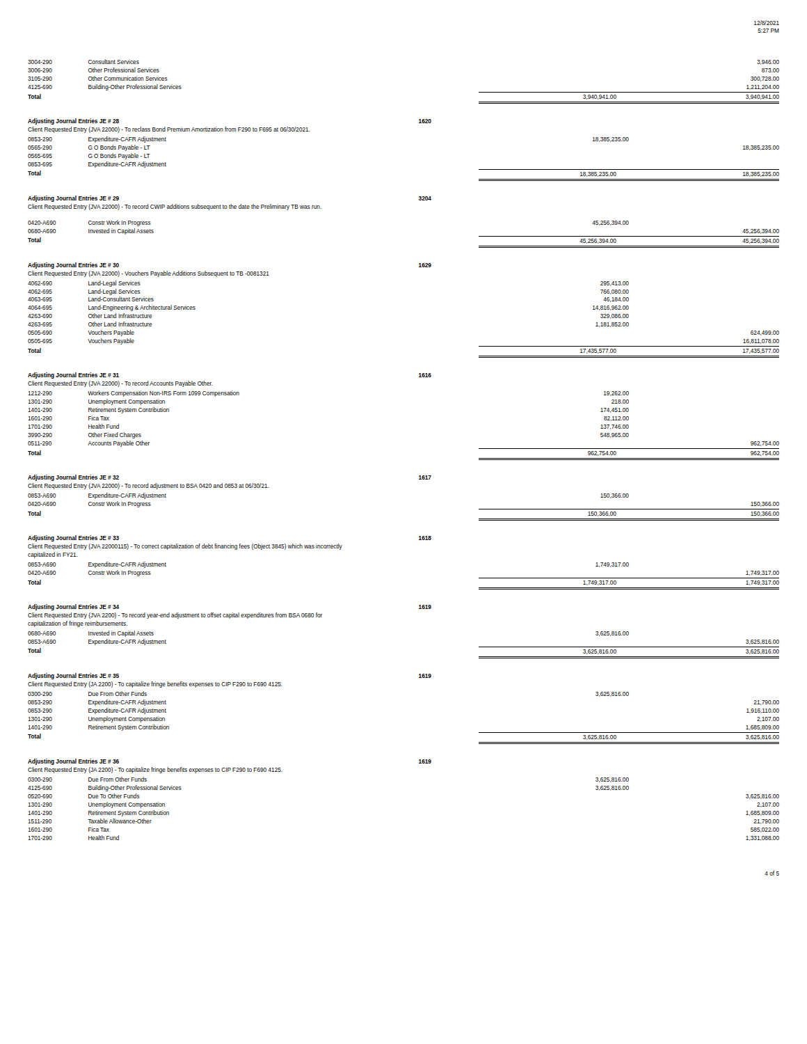12/8/2021
5:27 PM
| 3004-290 | Consultant Services | | | 3,946.00 |
| 3006-290 | Other Professional Services | | | 873.00 |
| 3105-290 | Other Communication Services | | | 300,728.00 |
| 4125-690 | Building-Other Professional Services | | | 1,211,204.00 |
| Total | 3,940,941.00 | 3,940,941.00 |
| Adjusting Journal Entries JE # 28 | 1620 | | |
| Client Requested Entry (JVA 22000) - To reclass Bond Premium Amortization from F290 to F695 at 06/30/2021. |
| 0853-290 | Expenditure-CAFR Adjustment | | 18,385,235.00 | |
| 0565-290 | G O Bonds Payable - LT | | | 18,385,235.00 |
| 0565-695 | G O Bonds Payable - LT | | | |
| 0853-695 | Expenditure-CAFR Adjustment | | | |
| Total | 18,385,235.00 | 18,385,235.00 |
| Adjusting Journal Entries JE # 29 | 3204 | | |
| Client Requested Entry (JVA 22000) - To record CWIP additions subsequent to the date the Preliminary TB was run. |
| 0420-A690 | Constr Work In Progress | | 45,256,394.00 | |
| 0680-A690 | Invested in Capital Assets | | | 45,256,394.00 |
| Total | 45,256,394.00 | 45,256,394.00 |
| Adjusting Journal Entries JE # 30 | 1629 | | |
| Client Requested Entry (JVA 22000) - Vouchers Payable Additions Subsequent to TB -0081321 |
| 4062-690 | Land-Legal Services | | 295,413.00 | |
| 4062-695 | Land-Legal Services | | 766,080.00 | |
| 4063-695 | Land-Consultant Services | | 46,184.00 | |
| 4064-695 | Land-Engineering & Architectural Services | | 14,816,962.00 | |
| 4263-690 | Other Land Infrastructure | | 329,086.00 | |
| 4263-695 | Other Land Infrastructure | | 1,181,852.00 | |
| 0505-690 | Vouchers Payable | | | 624,499.00 |
| 0505-695 | Vouchers Payable | | | 16,811,078.00 |
| Total | 17,435,577.00 | 17,435,577.00 |
| Adjusting Journal Entries JE # 31 | 1616 | | |
| Client Requested Entry (JVA 22000) - To record Accounts Payable Other. |
| 1212-290 | Workers Compensation Non-IRS Form 1099 Compensation | | 19,262.00 | |
| 1301-290 | Unemployment Compensation | | 218.00 | |
| 1401-290 | Retirement System Contribution | | 174,451.00 | |
| 1601-290 | Fica Tax | | 82,112.00 | |
| 1701-290 | Health Fund | | 137,746.00 | |
| 3990-290 | Other Fixed Charges | | 548,965.00 | |
| 0511-290 | Accounts Payable Other | | | 962,754.00 |
| Total | 962,754.00 | 962,754.00 |
| Adjusting Journal Entries JE # 32 | 1617 | | |
| Client Requested Entry (JVA 22000) - To record adjustment to BSA 0420 and 0853 at 06/30/21. |
| 0853-A690 | Expenditure-CAFR Adjustment | | 150,366.00 | |
| 0420-A690 | Constr Work In Progress | | | 150,366.00 |
| Total | 150,366.00 | 150,366.00 |
| Adjusting Journal Entries JE # 33 | 1618 | | |
| Client Requested Entry (JVA 22000115) - To correct capitalization of debt financing fees (Object 3845) which was incorrectly capitalized in FY21. |
| 0853-A690 | Expenditure-CAFR Adjustment | | 1,749,317.00 | |
| 0420-A690 | Constr Work In Progress | | | 1,749,317.00 |
| Total | 1,749,317.00 | 1,749,317.00 |
| Adjusting Journal Entries JE # 34 | 1619 | | |
| Client Requested Entry (JVA 2200) - To record year-end adjustment to offset capital expenditures from BSA 0680 for capitalization of fringe reimbursements. |
| 0680-A690 | Invested in Capital Assets | | 3,625,816.00 | |
| 0853-A690 | Expenditure-CAFR Adjustment | | | 3,625,816.00 |
| Total | 3,625,816.00 | 3,625,816.00 |
| Adjusting Journal Entries JE # 35 | 1619 | | |
| Client Requested Entry (JA 2200) - To capitalize fringe benefits expenses to CIP F290 to F690 4125. |
| 0300-290 | Due From Other Funds | | 3,625,816.00 | |
| 0853-290 | Expenditure-CAFR Adjustment | | | 21,790.00 |
| 0853-290 | Expenditure-CAFR Adjustment | | | 1,916,110.00 |
| 1301-290 | Unemployment Compensation | | | 2,107.00 |
| 1401-290 | Retirement System Contribution | | | 1,685,809.00 |
| Total | 3,625,816.00 | 3,625,816.00 |
| Adjusting Journal Entries JE # 36 | 1619 | | |
| Client Requested Entry (JA 2200) - To capitalize fringe benefits expenses to CIP F290 to F690 4125. |
| 0300-290 | Due From Other Funds | | 3,625,816.00 | |
| 4125-690 | Building-Other Professional Services | | 3,625,816.00 | |
| 0520-690 | Due To Other Funds | | | 3,625,816.00 |
| 1301-290 | Unemployment Compensation | | | 2,107.00 |
| 1401-290 | Retirement System Contribution | | | 1,685,809.00 |
| 1511-290 | Taxable Allowance-Other | | | 21,790.00 |
| 1601-290 | Fica Tax | | | 585,022.00 |
| 1701-290 | Health Fund | | | 1,331,088.00 |
4 of 5